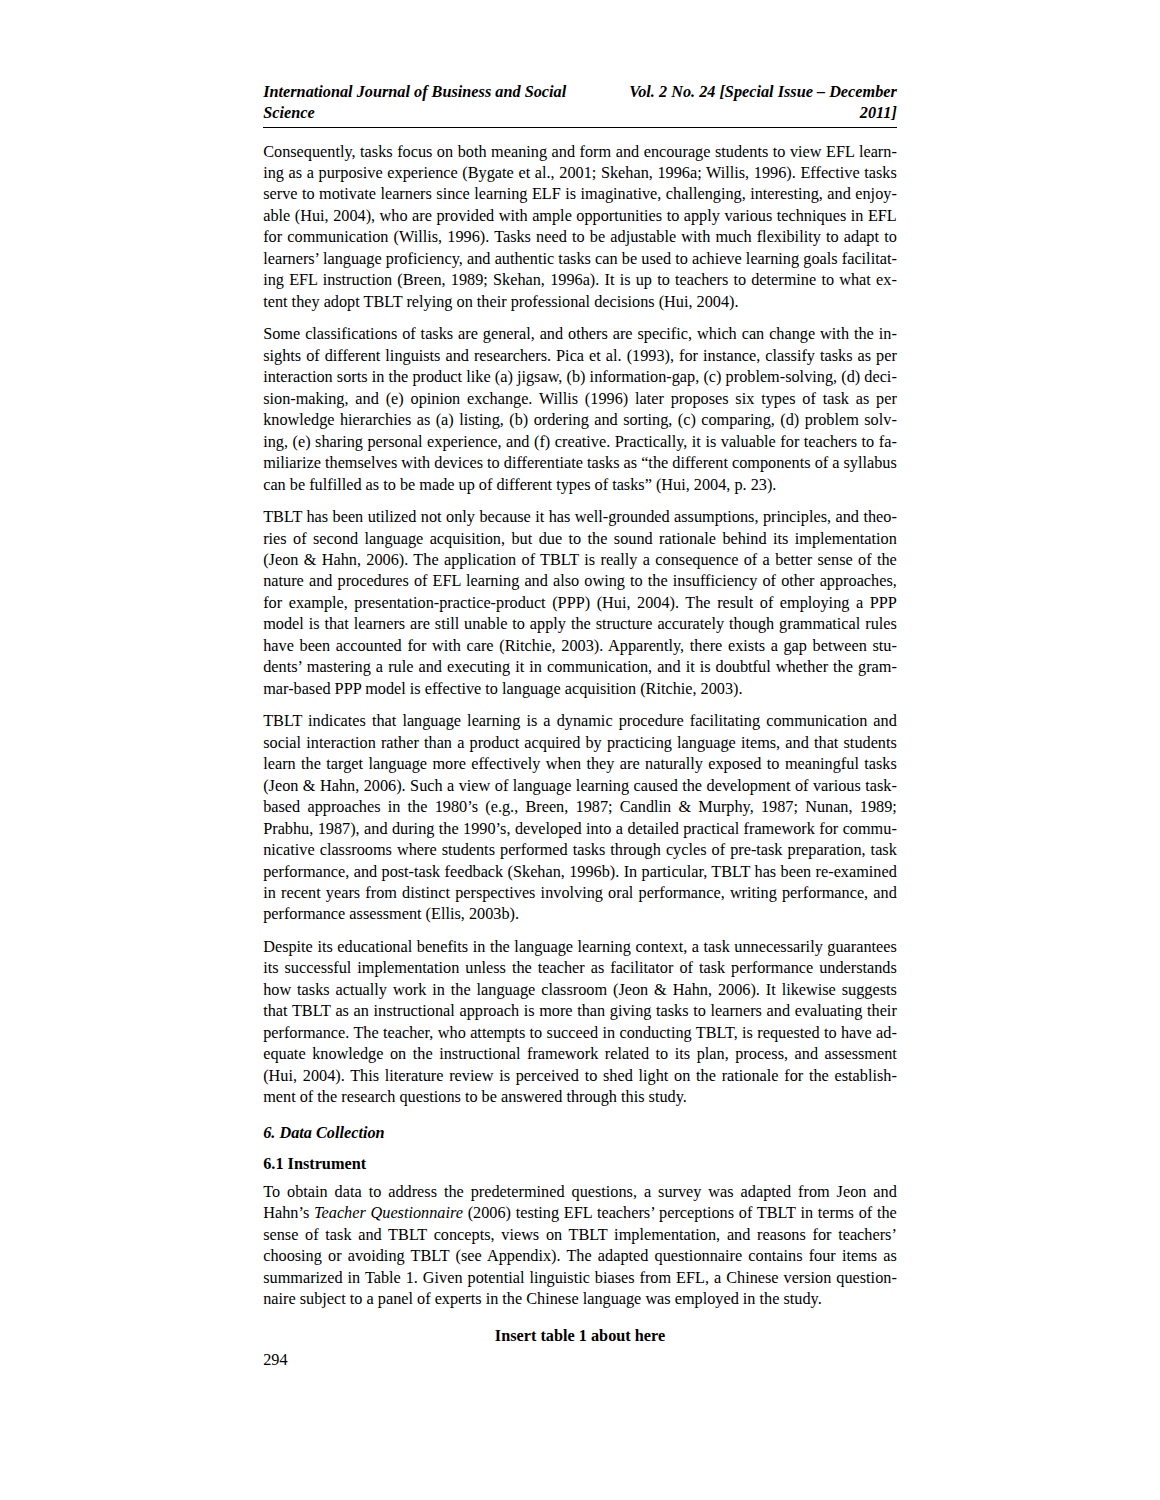International Journal of Business and Social Science Vol. 2 No. 24 [Special Issue – December 2011]
Consequently, tasks focus on both meaning and form and encourage students to view EFL learning as a purposive experience (Bygate et al., 2001; Skehan, 1996a; Willis, 1996). Effective tasks serve to motivate learners since learning ELF is imaginative, challenging, interesting, and enjoyable (Hui, 2004), who are provided with ample opportunities to apply various techniques in EFL for communication (Willis, 1996). Tasks need to be adjustable with much flexibility to adapt to learners’ language proficiency, and authentic tasks can be used to achieve learning goals facilitating EFL instruction (Breen, 1989; Skehan, 1996a). It is up to teachers to determine to what extent they adopt TBLT relying on their professional decisions (Hui, 2004).
Some classifications of tasks are general, and others are specific, which can change with the insights of different linguists and researchers. Pica et al. (1993), for instance, classify tasks as per interaction sorts in the product like (a) jigsaw, (b) information-gap, (c) problem-solving, (d) decision-making, and (e) opinion exchange. Willis (1996) later proposes six types of task as per knowledge hierarchies as (a) listing, (b) ordering and sorting, (c) comparing, (d) problem solving, (e) sharing personal experience, and (f) creative. Practically, it is valuable for teachers to familiarize themselves with devices to differentiate tasks as “the different components of a syllabus can be fulfilled as to be made up of different types of tasks” (Hui, 2004, p. 23).
TBLT has been utilized not only because it has well-grounded assumptions, principles, and theories of second language acquisition, but due to the sound rationale behind its implementation (Jeon & Hahn, 2006). The application of TBLT is really a consequence of a better sense of the nature and procedures of EFL learning and also owing to the insufficiency of other approaches, for example, presentation-practice-product (PPP) (Hui, 2004). The result of employing a PPP model is that learners are still unable to apply the structure accurately though grammatical rules have been accounted for with care (Ritchie, 2003). Apparently, there exists a gap between students’ mastering a rule and executing it in communication, and it is doubtful whether the grammar-based PPP model is effective to language acquisition (Ritchie, 2003).
TBLT indicates that language learning is a dynamic procedure facilitating communication and social interaction rather than a product acquired by practicing language items, and that students learn the target language more effectively when they are naturally exposed to meaningful tasks (Jeon & Hahn, 2006). Such a view of language learning caused the development of various task-based approaches in the 1980’s (e.g., Breen, 1987; Candlin & Murphy, 1987; Nunan, 1989; Prabhu, 1987), and during the 1990’s, developed into a detailed practical framework for communicative classrooms where students performed tasks through cycles of pre-task preparation, task performance, and post-task feedback (Skehan, 1996b). In particular, TBLT has been re-examined in recent years from distinct perspectives involving oral performance, writing performance, and performance assessment (Ellis, 2003b).
Despite its educational benefits in the language learning context, a task unnecessarily guarantees its successful implementation unless the teacher as facilitator of task performance understands how tasks actually work in the language classroom (Jeon & Hahn, 2006). It likewise suggests that TBLT as an instructional approach is more than giving tasks to learners and evaluating their performance. The teacher, who attempts to succeed in conducting TBLT, is requested to have adequate knowledge on the instructional framework related to its plan, process, and assessment (Hui, 2004). This literature review is perceived to shed light on the rationale for the establishment of the research questions to be answered through this study.
6. Data Collection
6.1 Instrument
To obtain data to address the predetermined questions, a survey was adapted from Jeon and Hahn’s Teacher Questionnaire (2006) testing EFL teachers’ perceptions of TBLT in terms of the sense of task and TBLT concepts, views on TBLT implementation, and reasons for teachers’ choosing or avoiding TBLT (see Appendix). The adapted questionnaire contains four items as summarized in Table 1. Given potential linguistic biases from EFL, a Chinese version questionnaire subject to a panel of experts in the Chinese language was employed in the study.
Insert table 1 about here
294